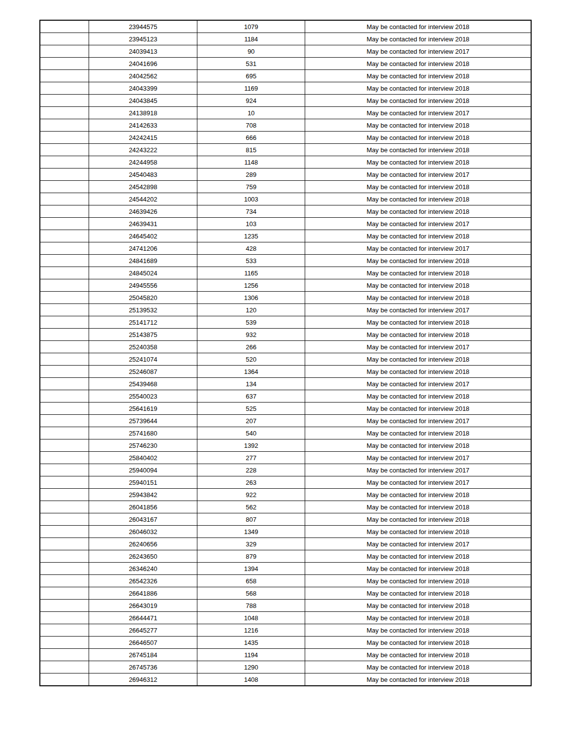| | 23944575 | 1079 | May be contacted for interview 2018 |
| | 23945123 | 1184 | May be contacted for interview 2018 |
| | 24039413 | 90 | May be contacted for interview 2017 |
| | 24041696 | 531 | May be contacted for interview 2018 |
| | 24042562 | 695 | May be contacted for interview 2018 |
| | 24043399 | 1169 | May be contacted for interview 2018 |
| | 24043845 | 924 | May be contacted for interview 2018 |
| | 24138918 | 10 | May be contacted for interview 2017 |
| | 24142633 | 708 | May be contacted for interview 2018 |
| | 24242415 | 666 | May be contacted for interview 2018 |
| | 24243222 | 815 | May be contacted for interview 2018 |
| | 24244958 | 1148 | May be contacted for interview 2018 |
| | 24540483 | 289 | May be contacted for interview 2017 |
| | 24542898 | 759 | May be contacted for interview 2018 |
| | 24544202 | 1003 | May be contacted for interview 2018 |
| | 24639426 | 734 | May be contacted for interview 2018 |
| | 24639431 | 103 | May be contacted for interview 2017 |
| | 24645402 | 1235 | May be contacted for interview 2018 |
| | 24741206 | 428 | May be contacted for interview 2017 |
| | 24841689 | 533 | May be contacted for interview 2018 |
| | 24845024 | 1165 | May be contacted for interview 2018 |
| | 24945556 | 1256 | May be contacted for interview 2018 |
| | 25045820 | 1306 | May be contacted for interview 2018 |
| | 25139532 | 120 | May be contacted for interview 2017 |
| | 25141712 | 539 | May be contacted for interview 2018 |
| | 25143875 | 932 | May be contacted for interview 2018 |
| | 25240358 | 266 | May be contacted for interview 2017 |
| | 25241074 | 520 | May be contacted for interview 2018 |
| | 25246087 | 1364 | May be contacted for interview 2018 |
| | 25439468 | 134 | May be contacted for interview 2017 |
| | 25540023 | 637 | May be contacted for interview 2018 |
| | 25641619 | 525 | May be contacted for interview 2018 |
| | 25739644 | 207 | May be contacted for interview 2017 |
| | 25741680 | 540 | May be contacted for interview 2018 |
| | 25746230 | 1392 | May be contacted for interview 2018 |
| | 25840402 | 277 | May be contacted for interview 2017 |
| | 25940094 | 228 | May be contacted for interview 2017 |
| | 25940151 | 263 | May be contacted for interview 2017 |
| | 25943842 | 922 | May be contacted for interview 2018 |
| | 26041856 | 562 | May be contacted for interview 2018 |
| | 26043167 | 807 | May be contacted for interview 2018 |
| | 26046032 | 1349 | May be contacted for interview 2018 |
| | 26240656 | 329 | May be contacted for interview 2017 |
| | 26243650 | 879 | May be contacted for interview 2018 |
| | 26346240 | 1394 | May be contacted for interview 2018 |
| | 26542326 | 658 | May be contacted for interview 2018 |
| | 26641886 | 568 | May be contacted for interview 2018 |
| | 26643019 | 788 | May be contacted for interview 2018 |
| | 26644471 | 1048 | May be contacted for interview 2018 |
| | 26645277 | 1216 | May be contacted for interview 2018 |
| | 26646507 | 1435 | May be contacted for interview 2018 |
| | 26745184 | 1194 | May be contacted for interview 2018 |
| | 26745736 | 1290 | May be contacted for interview 2018 |
| | 26946312 | 1408 | May be contacted for interview 2018 |